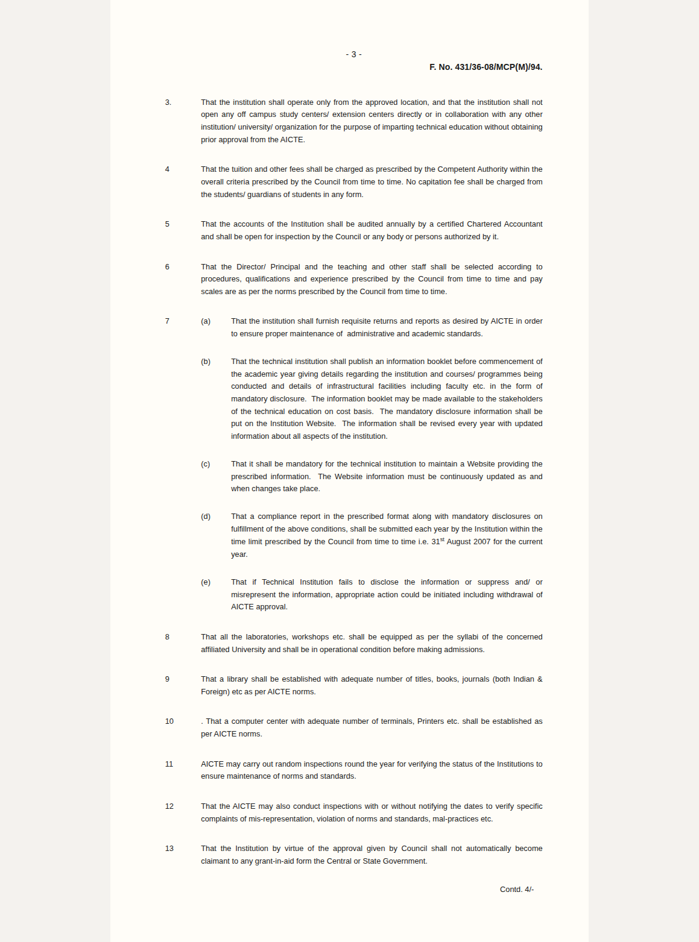- 3 -
F. No. 431/36-08/MCP(M)/94.
3. That the institution shall operate only from the approved location, and that the institution shall not open any off campus study centers/ extension centers directly or in collaboration with any other institution/ university/ organization for the purpose of imparting technical education without obtaining prior approval from the AICTE.
4 That the tuition and other fees shall be charged as prescribed by the Competent Authority within the overall criteria prescribed by the Council from time to time. No capitation fee shall be charged from the students/ guardians of students in any form.
5 That the accounts of the Institution shall be audited annually by a certified Chartered Accountant and shall be open for inspection by the Council or any body or persons authorized by it.
6 That the Director/ Principal and the teaching and other staff shall be selected according to procedures, qualifications and experience prescribed by the Council from time to time and pay scales are as per the norms prescribed by the Council from time to time.
7
(a) That the institution shall furnish requisite returns and reports as desired by AICTE in order to ensure proper maintenance of administrative and academic standards.
(b) That the technical institution shall publish an information booklet before commencement of the academic year giving details regarding the institution and courses/ programmes being conducted and details of infrastructural facilities including faculty etc. in the form of mandatory disclosure. The information booklet may be made available to the stakeholders of the technical education on cost basis. The mandatory disclosure information shall be put on the Institution Website. The information shall be revised every year with updated information about all aspects of the institution.
(c) That it shall be mandatory for the technical institution to maintain a Website providing the prescribed information. The Website information must be continuously updated as and when changes take place.
(d) That a compliance report in the prescribed format along with mandatory disclosures on fulfillment of the above conditions, shall be submitted each year by the Institution within the time limit prescribed by the Council from time to time i.e. 31st August 2007 for the current year.
(e) That if Technical Institution fails to disclose the information or suppress and/ or misrepresent the information, appropriate action could be initiated including withdrawal of AICTE approval.
8 That all the laboratories, workshops etc. shall be equipped as per the syllabi of the concerned affiliated University and shall be in operational condition before making admissions.
9 That a library shall be established with adequate number of titles, books, journals (both Indian & Foreign) etc as per AICTE norms.
10 . That a computer center with adequate number of terminals, Printers etc. shall be established as per AICTE norms.
11 AICTE may carry out random inspections round the year for verifying the status of the Institutions to ensure maintenance of norms and standards.
12 That the AICTE may also conduct inspections with or without notifying the dates to verify specific complaints of mis-representation, violation of norms and standards, mal-practices etc.
13 That the Institution by virtue of the approval given by Council shall not automatically become claimant to any grant-in-aid form the Central or State Government.
Contd. 4/-